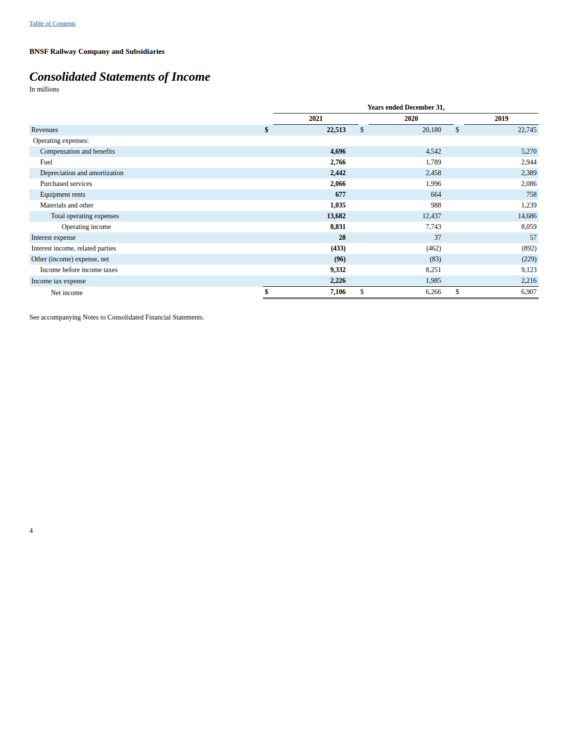Table of Contents
BNSF Railway Company and Subsidiaries
Consolidated Statements of Income
In millions
| | | Years ended December 31, |
| --- | --- | --- |
| | | 2021 | | 2020 | | 2019 |
| Revenues | $ | 22,513 | | $ | 20,180 | | $ | 22,745 |
| Operating expenses: | | | | | | | | |
| Compensation and benefits | | 4,696 | | | 4,542 | | | 5,270 |
| Fuel | | 2,766 | | | 1,789 | | | 2,944 |
| Depreciation and amortization | | 2,442 | | | 2,458 | | | 2,389 |
| Purchased services | | 2,066 | | | 1,996 | | | 2,086 |
| Equipment rents | | 677 | | | 664 | | | 758 |
| Materials and other | | 1,035 | | | 988 | | | 1,239 |
| Total operating expenses | | 13,682 | | | 12,437 | | | 14,686 |
| Operating income | | 8,831 | | | 7,743 | | | 8,059 |
| Interest expense | | 28 | | | 37 | | | 57 |
| Interest income, related parties | | (433) | | | (462) | | | (892) |
| Other (income) expense, net | | (96) | | | (83) | | | (229) |
| Income before income taxes | | 9,332 | | | 8,251 | | | 9,123 |
| Income tax expense | | 2,226 | | | 1,985 | | | 2,216 |
| Net income | $ | 7,106 | | $ | 6,266 | | $ | 6,907 |
See accompanying Notes to Consolidated Financial Statements.
4